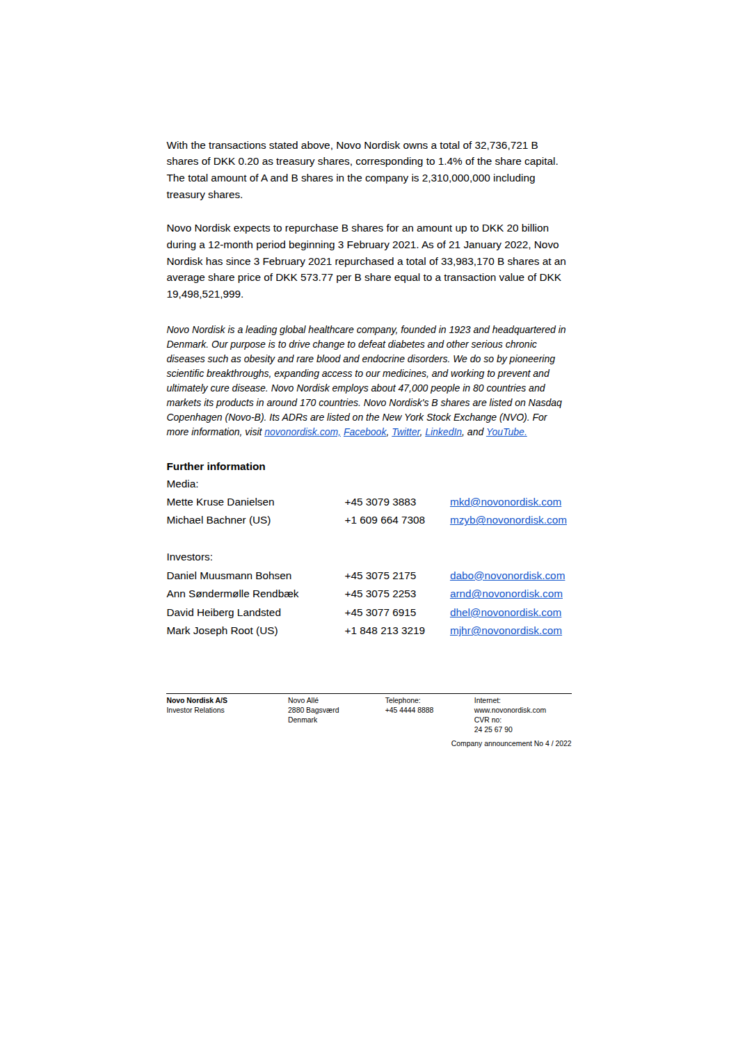With the transactions stated above, Novo Nordisk owns a total of 32,736,721 B shares of DKK 0.20 as treasury shares, corresponding to 1.4% of the share capital. The total amount of A and B shares in the company is 2,310,000,000 including treasury shares.
Novo Nordisk expects to repurchase B shares for an amount up to DKK 20 billion during a 12-month period beginning 3 February 2021. As of 21 January 2022, Novo Nordisk has since 3 February 2021 repurchased a total of 33,983,170 B shares at an average share price of DKK 573.77 per B share equal to a transaction value of DKK 19,498,521,999.
Novo Nordisk is a leading global healthcare company, founded in 1923 and headquartered in Denmark. Our purpose is to drive change to defeat diabetes and other serious chronic diseases such as obesity and rare blood and endocrine disorders. We do so by pioneering scientific breakthroughs, expanding access to our medicines, and working to prevent and ultimately cure disease. Novo Nordisk employs about 47,000 people in 80 countries and markets its products in around 170 countries. Novo Nordisk's B shares are listed on Nasdaq Copenhagen (Novo-B). Its ADRs are listed on the New York Stock Exchange (NVO). For more information, visit novonordisk.com, Facebook, Twitter, LinkedIn, and YouTube.
Further information
Media:
| Mette Kruse Danielsen | +45 3079 3883 | mkd@novonordisk.com |
| Michael Bachner (US) | +1 609 664 7308 | mzyb@novonordisk.com |
| Investors: |
| Daniel Muusmann Bohsen | +45 3075 2175 | dabo@novonordisk.com |
| Ann Søndermølle Rendbæk | +45 3075 2253 | arnd@novonordisk.com |
| David Heiberg Landsted | +45 3077 6915 | dhel@novonordisk.com |
| Mark Joseph Root (US) | +1 848 213 3219 | mjhr@novonordisk.com |
| Novo Nordisk A/S | Novo Allé | Telephone: | Internet: |
| Investor Relations | 2880 Bagsværd | +45 4444 8888 | www.novonordisk.com |
| | Denmark | | CVR no: |
| | | | 24 25 67 90 |
Company announcement No 4 / 2022